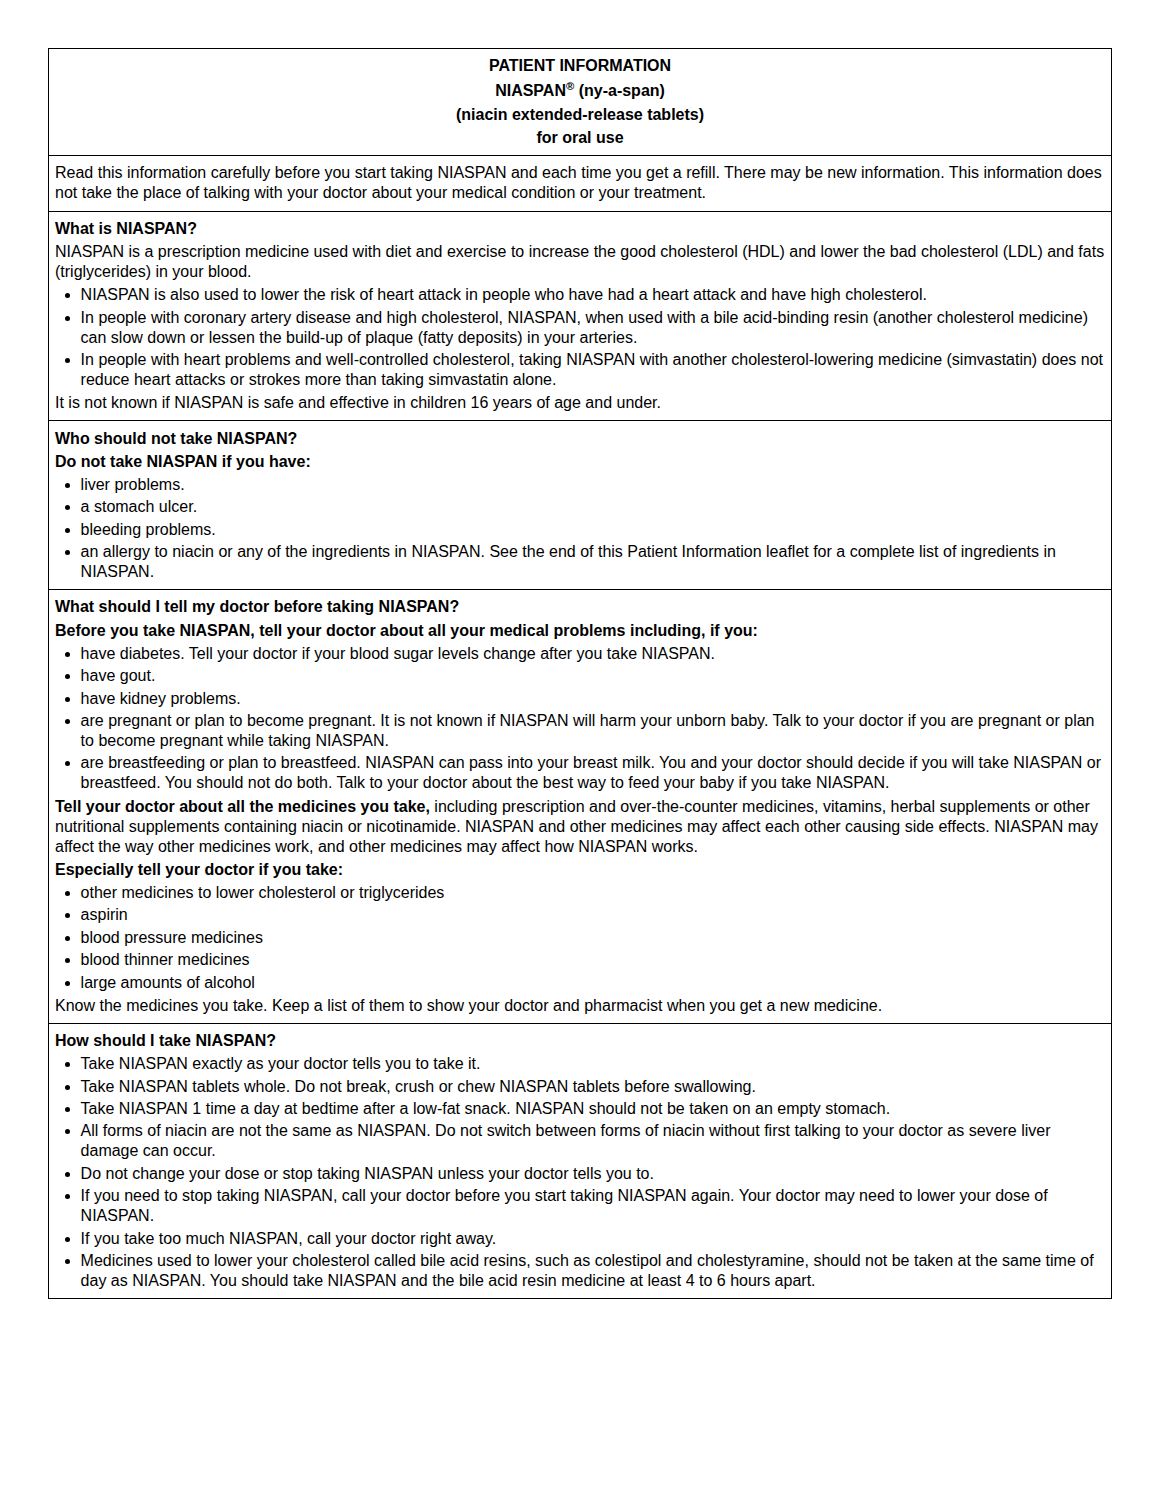| PATIENT INFORMATION NIASPAN ® (ny-a-span) (niacin extended-release tablets) for oral use |
| Read this information carefully before you start taking NIASPAN and each time you get a refill. There may be new information. This information does not take the place of talking with your doctor about your medical condition or your treatment. |
| What is NIASPAN? NIASPAN is a prescription medicine used with diet and exercise to increase the good cholesterol (HDL) and lower the bad cholesterol (LDL) and fats (triglycerides) in your blood. NIASPAN is also used to lower the risk of heart attack in people who have had a heart attack and have high cholesterol. In people with coronary artery disease and high cholesterol, NIASPAN, when used with a bile acid-binding resin (another cholesterol medicine) can slow down or lessen the build-up of plaque (fatty deposits) in your arteries. In people with heart problems and well-controlled cholesterol, taking NIASPAN with another cholesterol-lowering medicine (simvastatin) does not reduce heart attacks or strokes more than taking simvastatin alone. It is not known if NIASPAN is safe and effective in children 16 years of age and under. |
| Who should not take NIASPAN? Do not take NIASPAN if you have: liver problems. a stomach ulcer. bleeding problems. an allergy to niacin or any of the ingredients in NIASPAN. See the end of this Patient Information leaflet for a complete list of ingredients in NIASPAN. |
| What should I tell my doctor before taking NIASPAN? Before you take NIASPAN, tell your doctor about all your medical problems including, if you: have diabetes. Tell your doctor if your blood sugar levels change after you take NIASPAN. have gout. have kidney problems. are pregnant or plan to become pregnant. It is not known if NIASPAN will harm your unborn baby. Talk to your doctor if you are pregnant or plan to become pregnant while taking NIASPAN. are breastfeeding or plan to breastfeed. NIASPAN can pass into your breast milk. You and your doctor should decide if you will take NIASPAN or breastfeed. You should not do both. Talk to your doctor about the best way to feed your baby if you take NIASPAN. Tell your doctor about all the medicines you take, including prescription and over-the-counter medicines, vitamins, herbal supplements or other nutritional supplements containing niacin or nicotinamide. NIASPAN and other medicines may affect each other causing side effects. NIASPAN may affect the way other medicines work, and other medicines may affect how NIASPAN works. Especially tell your doctor if you take: other medicines to lower cholesterol or triglycerides aspirin blood pressure medicines blood thinner medicines large amounts of alcohol Know the medicines you take. Keep a list of them to show your doctor and pharmacist when you get a new medicine. |
| How should I take NIASPAN? Take NIASPAN exactly as your doctor tells you to take it. Take NIASPAN tablets whole. Do not break, crush or chew NIASPAN tablets before swallowing. Take NIASPAN 1 time a day at bedtime after a low-fat snack. NIASPAN should not be taken on an empty stomach. All forms of niacin are not the same as NIASPAN. Do not switch between forms of niacin without first talking to your doctor as severe liver damage can occur. Do not change your dose or stop taking NIASPAN unless your doctor tells you to. If you need to stop taking NIASPAN, call your doctor before you start taking NIASPAN again. Your doctor may need to lower your dose of NIASPAN. If you take too much NIASPAN, call your doctor right away. Medicines used to lower your cholesterol called bile acid resins, such as colestipol and cholestyramine, should not be taken at the same time of day as NIASPAN. You should take NIASPAN and the bile acid resin medicine at least 4 to 6 hours apart. |